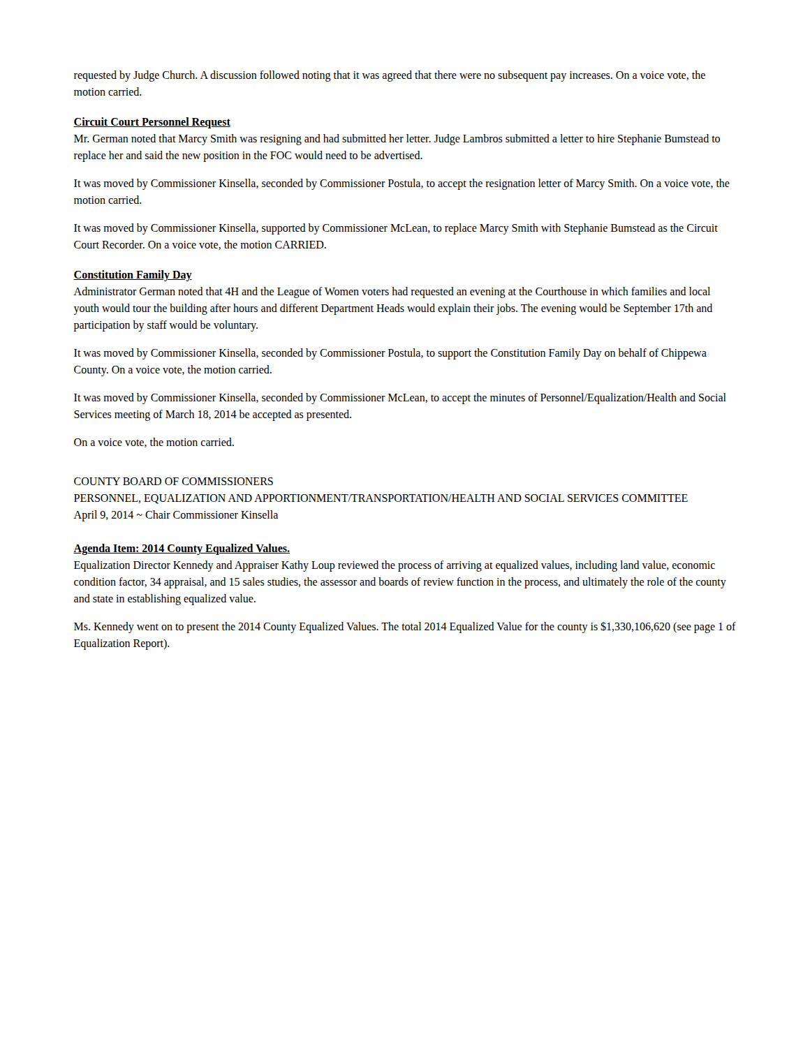requested by Judge Church. A discussion followed noting that it was agreed that there were no subsequent pay increases. On a voice vote, the motion carried.
Circuit Court Personnel Request
Mr. German noted that Marcy Smith was resigning and had submitted her letter. Judge Lambros submitted a letter to hire Stephanie Bumstead to replace her and said the new position in the FOC would need to be advertised.
It was moved by Commissioner Kinsella, seconded by Commissioner Postula, to accept the resignation letter of Marcy Smith. On a voice vote, the motion carried.
It was moved by Commissioner Kinsella, supported by Commissioner McLean, to replace Marcy Smith with Stephanie Bumstead as the Circuit Court Recorder. On a voice vote, the motion CARRIED.
Constitution Family Day
Administrator German noted that 4H and the League of Women voters had requested an evening at the Courthouse in which families and local youth would tour the building after hours and different Department Heads would explain their jobs. The evening would be September 17th and participation by staff would be voluntary.
It was moved by Commissioner Kinsella, seconded by Commissioner Postula, to support the Constitution Family Day on behalf of Chippewa County. On a voice vote, the motion carried.
It was moved by Commissioner Kinsella, seconded by Commissioner McLean, to accept the minutes of Personnel/Equalization/Health and Social Services meeting of March 18, 2014 be accepted as presented.
On a voice vote, the motion carried.
COUNTY BOARD OF COMMISSIONERS
PERSONNEL, EQUALIZATION AND APPORTIONMENT/TRANSPORTATION/HEALTH AND SOCIAL SERVICES COMMITTEE
April 9, 2014 ~ Chair Commissioner Kinsella
Agenda Item: 2014 County Equalized Values.
Equalization Director Kennedy and Appraiser Kathy Loup reviewed the process of arriving at equalized values, including land value, economic condition factor, 34 appraisal, and 15 sales studies, the assessor and boards of review function in the process, and ultimately the role of the county and state in establishing equalized value.
Ms. Kennedy went on to present the 2014 County Equalized Values. The total 2014 Equalized Value for the county is $1,330,106,620 (see page 1 of Equalization Report).